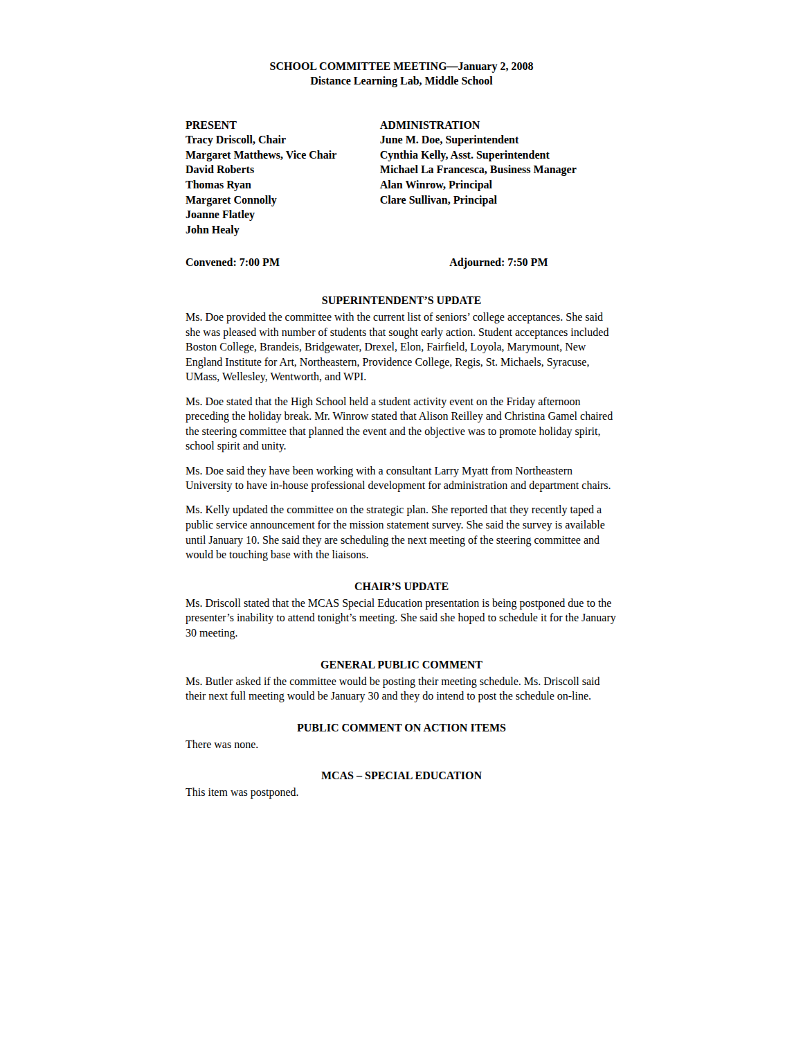SCHOOL COMMITTEE MEETING—January 2, 2008 Distance Learning Lab, Middle School
| PRESENT | ADMINISTRATION |
| Tracy Driscoll, Chair | June M. Doe, Superintendent |
| Margaret Matthews, Vice Chair | Cynthia Kelly, Asst. Superintendent |
| David Roberts | Michael La Francesca, Business Manager |
| Thomas Ryan | Alan Winrow, Principal |
| Margaret Connolly | Clare Sullivan, Principal |
| Joanne Flatley | |
| John Healy | |
| Convened: 7:00 PM | Adjourned: 7:50 PM |
SUPERINTENDENT’S UPDATE
Ms. Doe provided the committee with the current list of seniors’ college acceptances. She said she was pleased with number of students that sought early action. Student acceptances included Boston College, Brandeis, Bridgewater, Drexel, Elon, Fairfield, Loyola, Marymount, New England Institute for Art, Northeastern, Providence College, Regis, St. Michaels, Syracuse, UMass, Wellesley, Wentworth, and WPI.
Ms. Doe stated that the High School held a student activity event on the Friday afternoon preceding the holiday break. Mr. Winrow stated that Alison Reilley and Christina Gamel chaired the steering committee that planned the event and the objective was to promote holiday spirit, school spirit and unity.
Ms. Doe said they have been working with a consultant Larry Myatt from Northeastern University to have in-house professional development for administration and department chairs.
Ms. Kelly updated the committee on the strategic plan. She reported that they recently taped a public service announcement for the mission statement survey. She said the survey is available until January 10. She said they are scheduling the next meeting of the steering committee and would be touching base with the liaisons.
CHAIR’S UPDATE
Ms. Driscoll stated that the MCAS Special Education presentation is being postponed due to the presenter’s inability to attend tonight’s meeting. She said she hoped to schedule it for the January 30 meeting.
GENERAL PUBLIC COMMENT
Ms. Butler asked if the committee would be posting their meeting schedule. Ms. Driscoll said their next full meeting would be January 30 and they do intend to post the schedule on-line.
PUBLIC COMMENT ON ACTION ITEMS
There was none.
MCAS – SPECIAL EDUCATION
This item was postponed.